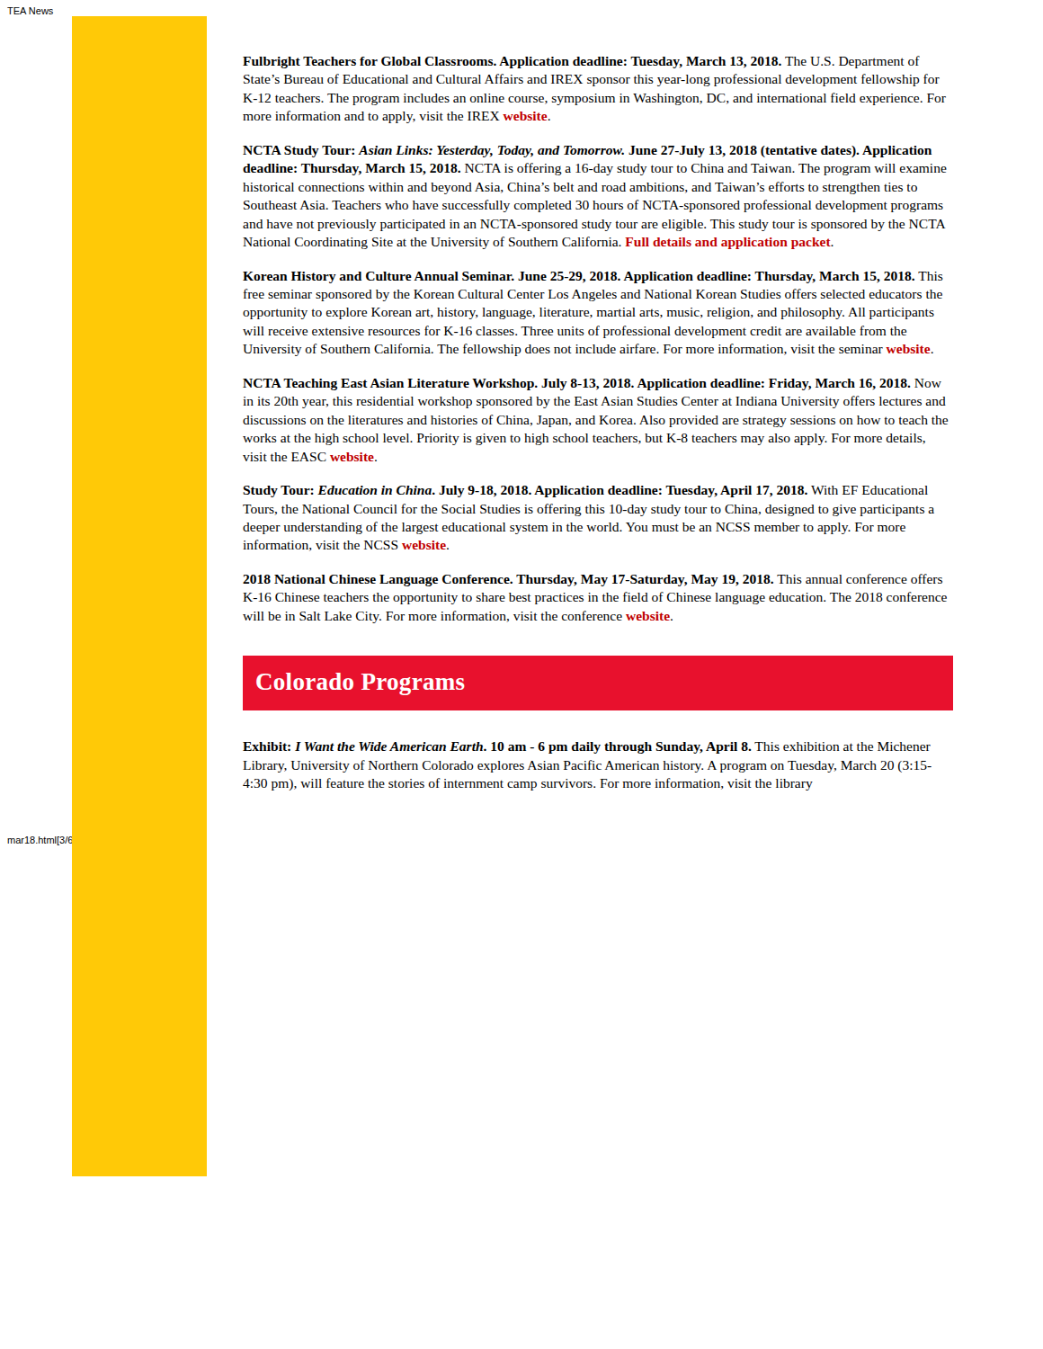TEA News
Fulbright Teachers for Global Classrooms. Application deadline: Tuesday, March 13, 2018. The U.S. Department of State’s Bureau of Educational and Cultural Affairs and IREX sponsor this year-long professional development fellowship for K-12 teachers. The program includes an online course, symposium in Washington, DC, and international field experience. For more information and to apply, visit the IREX website.
NCTA Study Tour: Asian Links: Yesterday, Today, and Tomorrow. June 27-July 13, 2018 (tentative dates). Application deadline: Thursday, March 15, 2018. NCTA is offering a 16-day study tour to China and Taiwan. The program will examine historical connections within and beyond Asia, China’s belt and road ambitions, and Taiwan’s efforts to strengthen ties to Southeast Asia. Teachers who have successfully completed 30 hours of NCTA-sponsored professional development programs and have not previously participated in an NCTA-sponsored study tour are eligible. This study tour is sponsored by the NCTA National Coordinating Site at the University of Southern California. Full details and application packet.
Korean History and Culture Annual Seminar. June 25-29, 2018. Application deadline: Thursday, March 15, 2018. This free seminar sponsored by the Korean Cultural Center Los Angeles and National Korean Studies offers selected educators the opportunity to explore Korean art, history, language, literature, martial arts, music, religion, and philosophy. All participants will receive extensive resources for K-16 classes. Three units of professional development credit are available from the University of Southern California. The fellowship does not include airfare. For more information, visit the seminar website.
NCTA Teaching East Asian Literature Workshop. July 8-13, 2018. Application deadline: Friday, March 16, 2018. Now in its 20th year, this residential workshop sponsored by the East Asian Studies Center at Indiana University offers lectures and discussions on the literatures and histories of China, Japan, and Korea. Also provided are strategy sessions on how to teach the works at the high school level. Priority is given to high school teachers, but K-8 teachers may also apply. For more details, visit the EASC website.
Study Tour: Education in China. July 9-18, 2018. Application deadline: Tuesday, April 17, 2018. With EF Educational Tours, the National Council for the Social Studies is offering this 10-day study tour to China, designed to give participants a deeper understanding of the largest educational system in the world. You must be an NCSS member to apply. For more information, visit the NCSS website.
2018 National Chinese Language Conference. Thursday, May 17-Saturday, May 19, 2018. This annual conference offers K-16 Chinese teachers the opportunity to share best practices in the field of Chinese language education. The 2018 conference will be in Salt Lake City. For more information, visit the conference website.
Colorado Programs
Exhibit: I Want the Wide American Earth. 10 am - 6 pm daily through Sunday, April 8. This exhibition at the Michener Library, University of Northern Colorado explores Asian Pacific American history. A program on Tuesday, March 20 (3:15-4:30 pm), will feature the stories of internment camp survivors. For more information, visit the library
mar18.html[3/6/18, 9:38:28 AM]